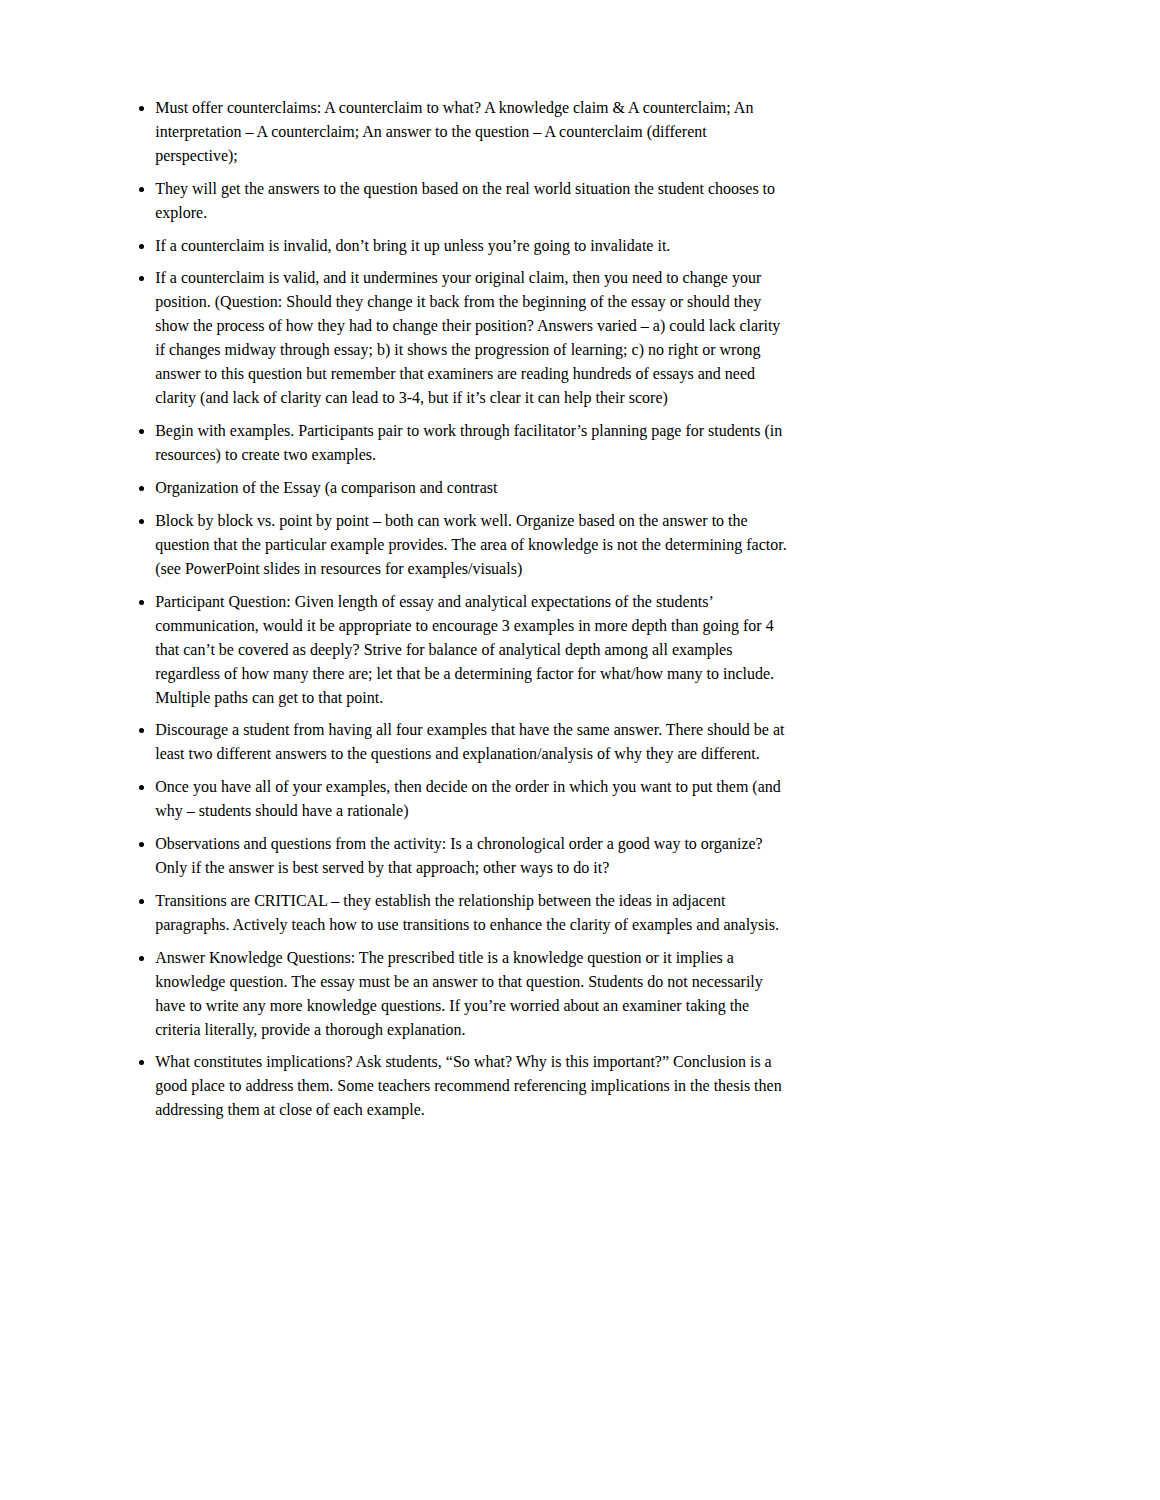Must offer counterclaims: A counterclaim to what? A knowledge claim & A counterclaim; An interpretation – A counterclaim; An answer to the question – A counterclaim (different perspective);
They will get the answers to the question based on the real world situation the student chooses to explore.
If a counterclaim is invalid, don’t bring it up unless you’re going to invalidate it.
If a counterclaim is valid, and it undermines your original claim, then you need to change your position. (Question: Should they change it back from the beginning of the essay or should they show the process of how they had to change their position? Answers varied – a) could lack clarity if changes midway through essay; b) it shows the progression of learning; c) no right or wrong answer to this question but remember that examiners are reading hundreds of essays and need clarity (and lack of clarity can lead to 3-4, but if it’s clear it can help their score)
Begin with examples. Participants pair to work through facilitator’s planning page for students (in resources) to create two examples.
Organization of the Essay (a comparison and contrast
Block by block vs. point by point – both can work well. Organize based on the answer to the question that the particular example provides. The area of knowledge is not the determining factor. (see PowerPoint slides in resources for examples/visuals)
Participant Question: Given length of essay and analytical expectations of the students’ communication, would it be appropriate to encourage 3 examples in more depth than going for 4 that can’t be covered as deeply? Strive for balance of analytical depth among all examples regardless of how many there are; let that be a determining factor for what/how many to include. Multiple paths can get to that point.
Discourage a student from having all four examples that have the same answer. There should be at least two different answers to the questions and explanation/analysis of why they are different.
Once you have all of your examples, then decide on the order in which you want to put them (and why – students should have a rationale)
Observations and questions from the activity: Is a chronological order a good way to organize? Only if the answer is best served by that approach; other ways to do it?
Transitions are CRITICAL – they establish the relationship between the ideas in adjacent paragraphs. Actively teach how to use transitions to enhance the clarity of examples and analysis.
Answer Knowledge Questions: The prescribed title is a knowledge question or it implies a knowledge question. The essay must be an answer to that question. Students do not necessarily have to write any more knowledge questions. If you’re worried about an examiner taking the criteria literally, provide a thorough explanation.
What constitutes implications? Ask students, “So what? Why is this important?” Conclusion is a good place to address them. Some teachers recommend referencing implications in the thesis then addressing them at close of each example.